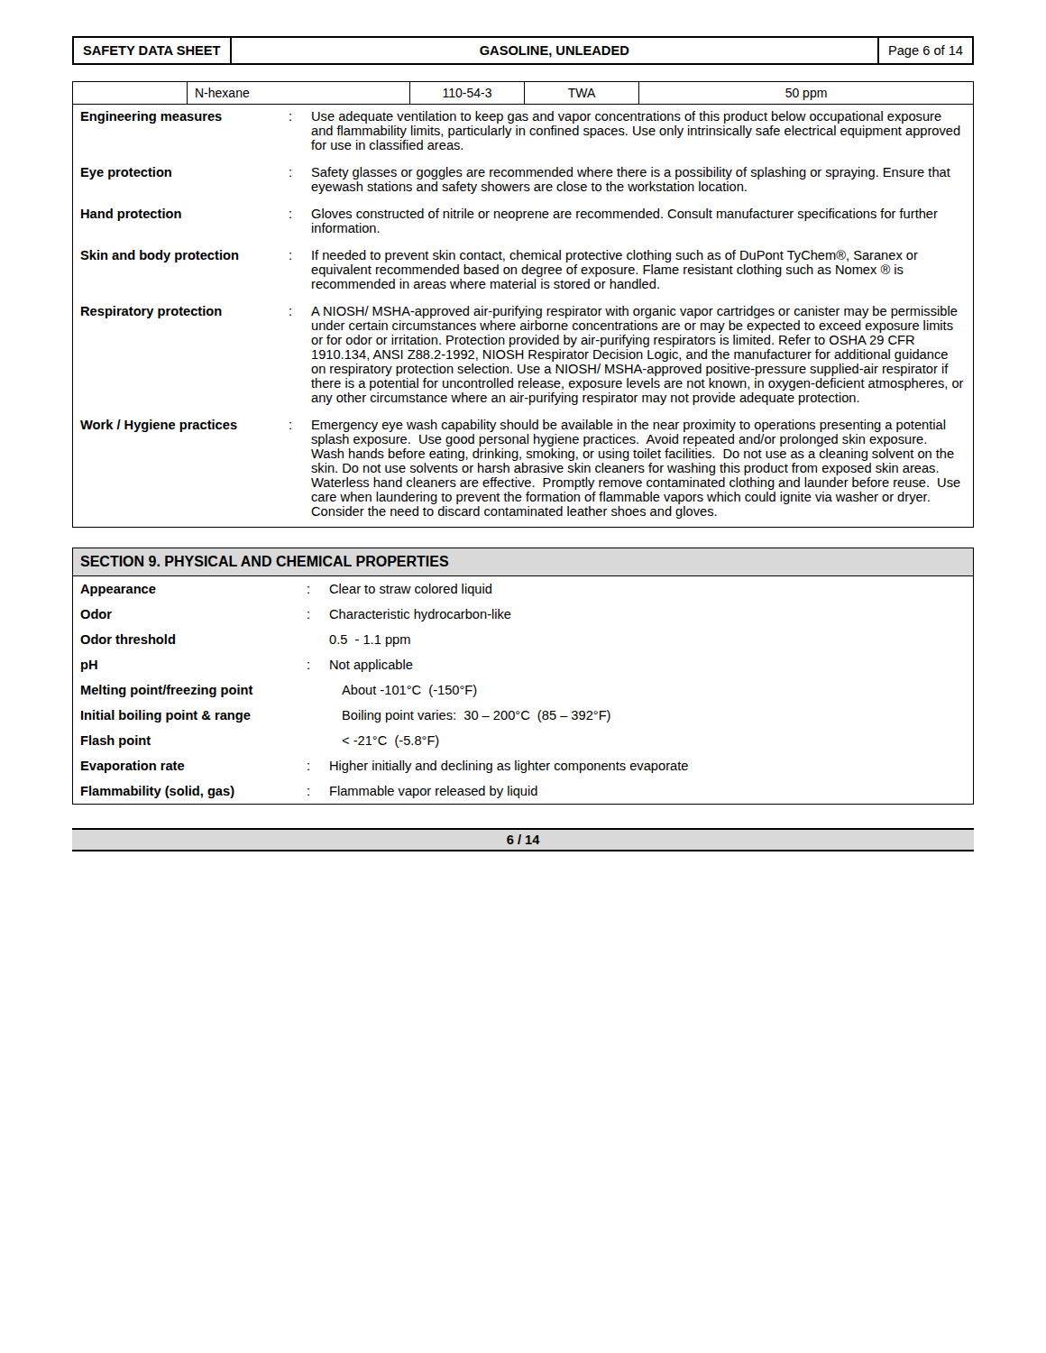SAFETY DATA SHEET
GASOLINE, UNLEADED
Page 6 of 14
| | N-hexane | 110-54-3 | TWA | 50 ppm |
| Engineering measures | : | Use adequate ventilation to keep gas and vapor concentrations of this product below occupational exposure and flammability limits, particularly in confined spaces. Use only intrinsically safe electrical equipment approved for use in classified areas. |
| Eye protection | : | Safety glasses or goggles are recommended where there is a possibility of splashing or spraying. Ensure that eyewash stations and safety showers are close to the workstation location. |
| Hand protection | : | Gloves constructed of nitrile or neoprene are recommended. Consult manufacturer specifications for further information. |
| Skin and body protection | : | If needed to prevent skin contact, chemical protective clothing such as of DuPont TyChem®, Saranex or equivalent recommended based on degree of exposure. Flame resistant clothing such as Nomex ® is recommended in areas where material is stored or handled. |
| Respiratory protection | : | A NIOSH/ MSHA-approved air-purifying respirator with organic vapor cartridges or canister may be permissible under certain circumstances where airborne concentrations are or may be expected to exceed exposure limits or for odor or irritation. Protection provided by air-purifying respirators is limited. Refer to OSHA 29 CFR 1910.134, ANSI Z88.2-1992, NIOSH Respirator Decision Logic, and the manufacturer for additional guidance on respiratory protection selection. Use a NIOSH/ MSHA-approved positive-pressure supplied-air respirator if there is a potential for uncontrolled release, exposure levels are not known, in oxygen-deficient atmospheres, or any other circumstance where an air-purifying respirator may not provide adequate protection. |
| Work / Hygiene practices | : | Emergency eye wash capability should be available in the near proximity to operations presenting a potential splash exposure. Use good personal hygiene practices. Avoid repeated and/or prolonged skin exposure. Wash hands before eating, drinking, smoking, or using toilet facilities. Do not use as a cleaning solvent on the skin. Do not use solvents or harsh abrasive skin cleaners for washing this product from exposed skin areas. Waterless hand cleaners are effective. Promptly remove contaminated clothing and launder before reuse. Use care when laundering to prevent the formation of flammable vapors which could ignite via washer or dryer. Consider the need to discard contaminated leather shoes and gloves. |
SECTION 9. PHYSICAL AND CHEMICAL PROPERTIES
| Appearance | : | Clear to straw colored liquid |
| Odor | : | Characteristic hydrocarbon-like |
| Odor threshold | | 0.5 - 1.1 ppm |
| pH | : | Not applicable |
| Melting point/freezing point | | About -101°C (-150°F) |
| Initial boiling point & range | | Boiling point varies: 30 – 200°C (85 – 392°F) |
| Flash point | | < -21°C (-5.8°F) |
| Evaporation rate | : | Higher initially and declining as lighter components evaporate |
| Flammability (solid, gas) | : | Flammable vapor released by liquid |
6 / 14